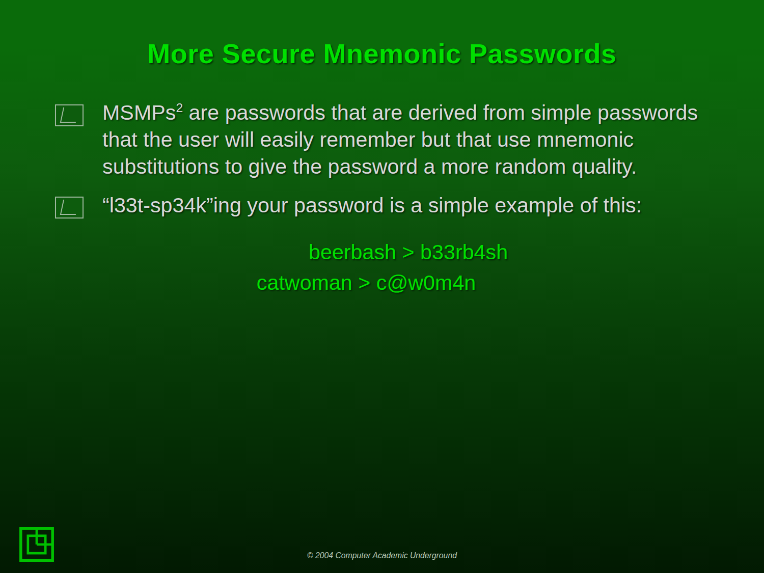More Secure Mnemonic Passwords
MSMPs2 are passwords that are derived from simple passwords that the user will easily remember but that use mnemonic substitutions to give the password a more random quality.
“l33t-sp34k”ing your password is a simple example of this:
beerbash > b33rb4sh
catwoman > c@w0m4n
© 2004 Computer Academic Underground